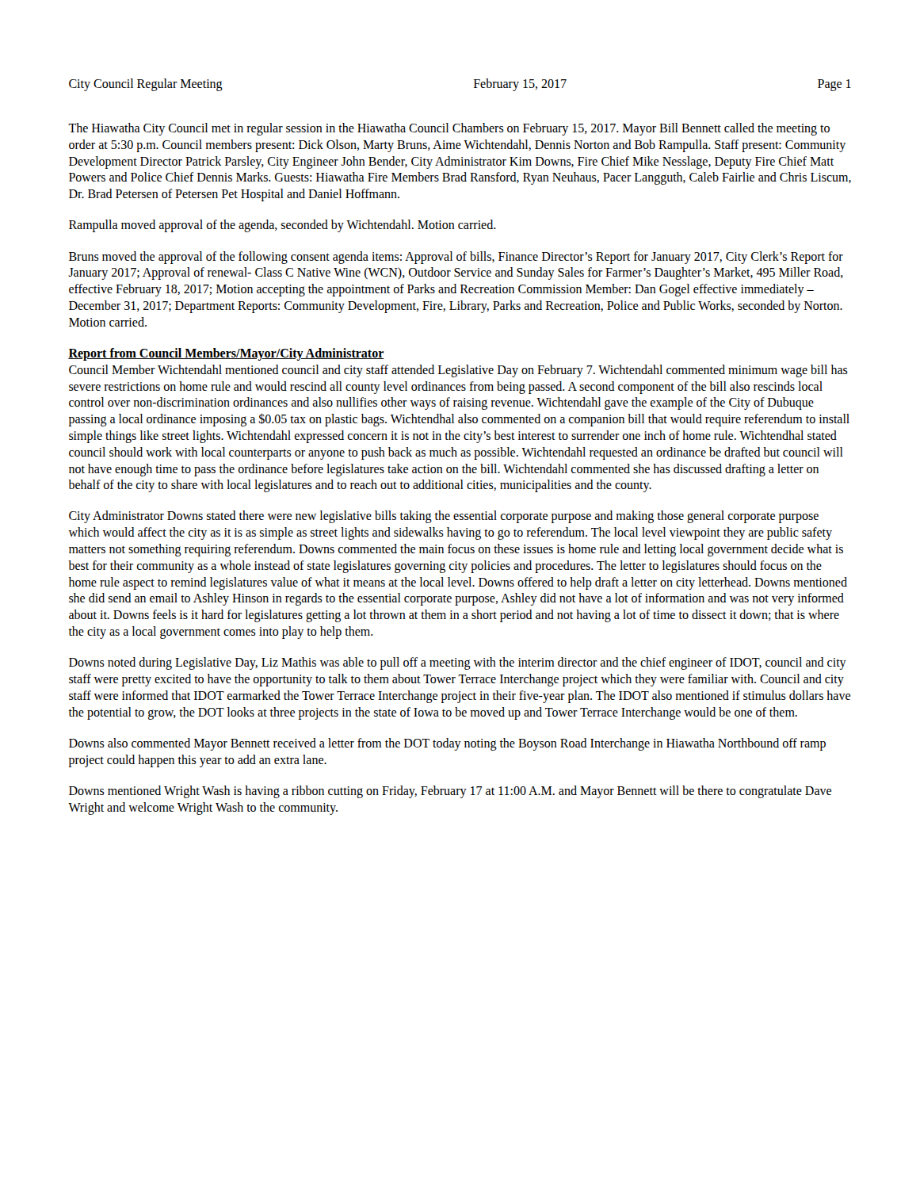City Council Regular Meeting February 15, 2017 Page 1
The Hiawatha City Council met in regular session in the Hiawatha Council Chambers on February 15, 2017. Mayor Bill Bennett called the meeting to order at 5:30 p.m. Council members present: Dick Olson, Marty Bruns, Aime Wichtendahl, Dennis Norton and Bob Rampulla. Staff present: Community Development Director Patrick Parsley, City Engineer John Bender, City Administrator Kim Downs, Fire Chief Mike Nesslage, Deputy Fire Chief Matt Powers and Police Chief Dennis Marks. Guests: Hiawatha Fire Members Brad Ransford, Ryan Neuhaus, Pacer Langguth, Caleb Fairlie and Chris Liscum, Dr. Brad Petersen of Petersen Pet Hospital and Daniel Hoffmann.
Rampulla moved approval of the agenda, seconded by Wichtendahl. Motion carried.
Bruns moved the approval of the following consent agenda items: Approval of bills, Finance Director’s Report for January 2017, City Clerk’s Report for January 2017; Approval of renewal- Class C Native Wine (WCN), Outdoor Service and Sunday Sales for Farmer’s Daughter’s Market, 495 Miller Road, effective February 18, 2017; Motion accepting the appointment of Parks and Recreation Commission Member: Dan Gogel effective immediately – December 31, 2017; Department Reports: Community Development, Fire, Library, Parks and Recreation, Police and Public Works, seconded by Norton. Motion carried.
Report from Council Members/Mayor/City Administrator
Council Member Wichtendahl mentioned council and city staff attended Legislative Day on February 7. Wichtendahl commented minimum wage bill has severe restrictions on home rule and would rescind all county level ordinances from being passed. A second component of the bill also rescinds local control over non-discrimination ordinances and also nullifies other ways of raising revenue. Wichtendahl gave the example of the City of Dubuque passing a local ordinance imposing a $0.05 tax on plastic bags. Wichtendhal also commented on a companion bill that would require referendum to install simple things like street lights. Wichtendahl expressed concern it is not in the city’s best interest to surrender one inch of home rule. Wichtendhal stated council should work with local counterparts or anyone to push back as much as possible. Wichtendahl requested an ordinance be drafted but council will not have enough time to pass the ordinance before legislatures take action on the bill. Wichtendahl commented she has discussed drafting a letter on behalf of the city to share with local legislatures and to reach out to additional cities, municipalities and the county.
City Administrator Downs stated there were new legislative bills taking the essential corporate purpose and making those general corporate purpose which would affect the city as it is as simple as street lights and sidewalks having to go to referendum. The local level viewpoint they are public safety matters not something requiring referendum. Downs commented the main focus on these issues is home rule and letting local government decide what is best for their community as a whole instead of state legislatures governing city policies and procedures. The letter to legislatures should focus on the home rule aspect to remind legislatures value of what it means at the local level. Downs offered to help draft a letter on city letterhead. Downs mentioned she did send an email to Ashley Hinson in regards to the essential corporate purpose, Ashley did not have a lot of information and was not very informed about it. Downs feels is it hard for legislatures getting a lot thrown at them in a short period and not having a lot of time to dissect it down; that is where the city as a local government comes into play to help them.
Downs noted during Legislative Day, Liz Mathis was able to pull off a meeting with the interim director and the chief engineer of IDOT, council and city staff were pretty excited to have the opportunity to talk to them about Tower Terrace Interchange project which they were familiar with. Council and city staff were informed that IDOT earmarked the Tower Terrace Interchange project in their five-year plan. The IDOT also mentioned if stimulus dollars have the potential to grow, the DOT looks at three projects in the state of Iowa to be moved up and Tower Terrace Interchange would be one of them.
Downs also commented Mayor Bennett received a letter from the DOT today noting the Boyson Road Interchange in Hiawatha Northbound off ramp project could happen this year to add an extra lane.
Downs mentioned Wright Wash is having a ribbon cutting on Friday, February 17 at 11:00 A.M. and Mayor Bennett will be there to congratulate Dave Wright and welcome Wright Wash to the community.